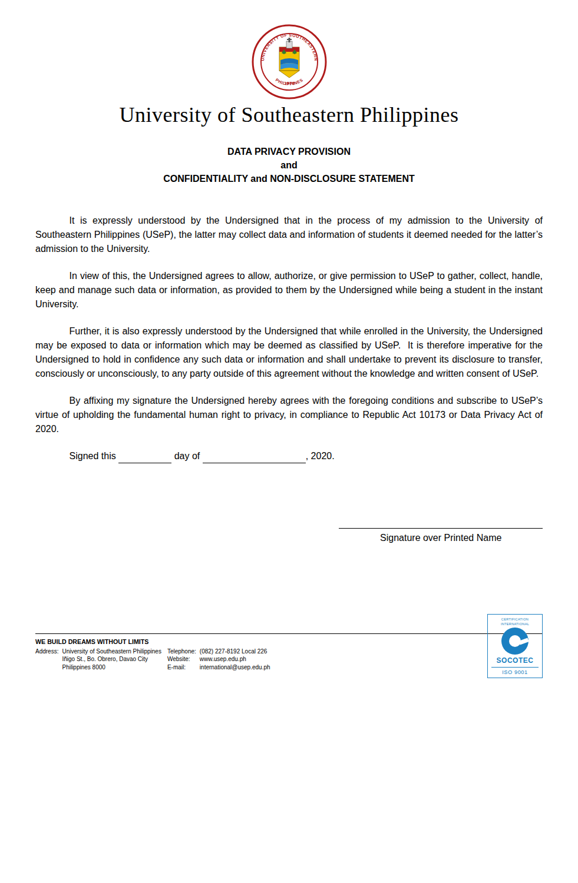UNIVERSITY OF SOUTHEASTERN PHILIPPINES 1978
University of Southeastern Philippines
DATA PRIVACY PROVISION
and
CONFIDENTIALITY and NON-DISCLOSURE STATEMENT
It is expressly understood by the Undersigned that in the process of my admission to the University of Southeastern Philippines (USeP), the latter may collect data and information of students it deemed needed for the latter’s admission to the University.
In view of this, the Undersigned agrees to allow, authorize, or give permission to USeP to gather, collect, handle, keep and manage such data or information, as provided to them by the Undersigned while being a student in the instant University.
Further, it is also expressly understood by the Undersigned that while enrolled in the University, the Undersigned may be exposed to data or information which may be deemed as classified by USeP. It is therefore imperative for the Undersigned to hold in confidence any such data or information and shall undertake to prevent its disclosure to transfer, consciously or unconsciously, to any party outside of this agreement without the knowledge and written consent of USeP.
By affixing my signature the Undersigned hereby agrees with the foregoing conditions and subscribe to USeP’s virtue of upholding the fundamental human right to privacy, in compliance to Republic Act 10173 or Data Privacy Act of 2020.
Signed this day of , 2020.
Signature over Printed Name
WE BUILD DREAMS WITHOUT LIMITS
| Address: | University of Southeastern Philippines | Telephone: | (082) 227-8192 Local 226 |
| | Iñigo St., Bo. Obrero, Davao City | Website: | www.usep.edu.ph |
| | Philippines 8000 | E-mail: | international@usep.edu.ph |
CERTIFICATION INTERNATIONAL
SOCOTEC
ISO 9001